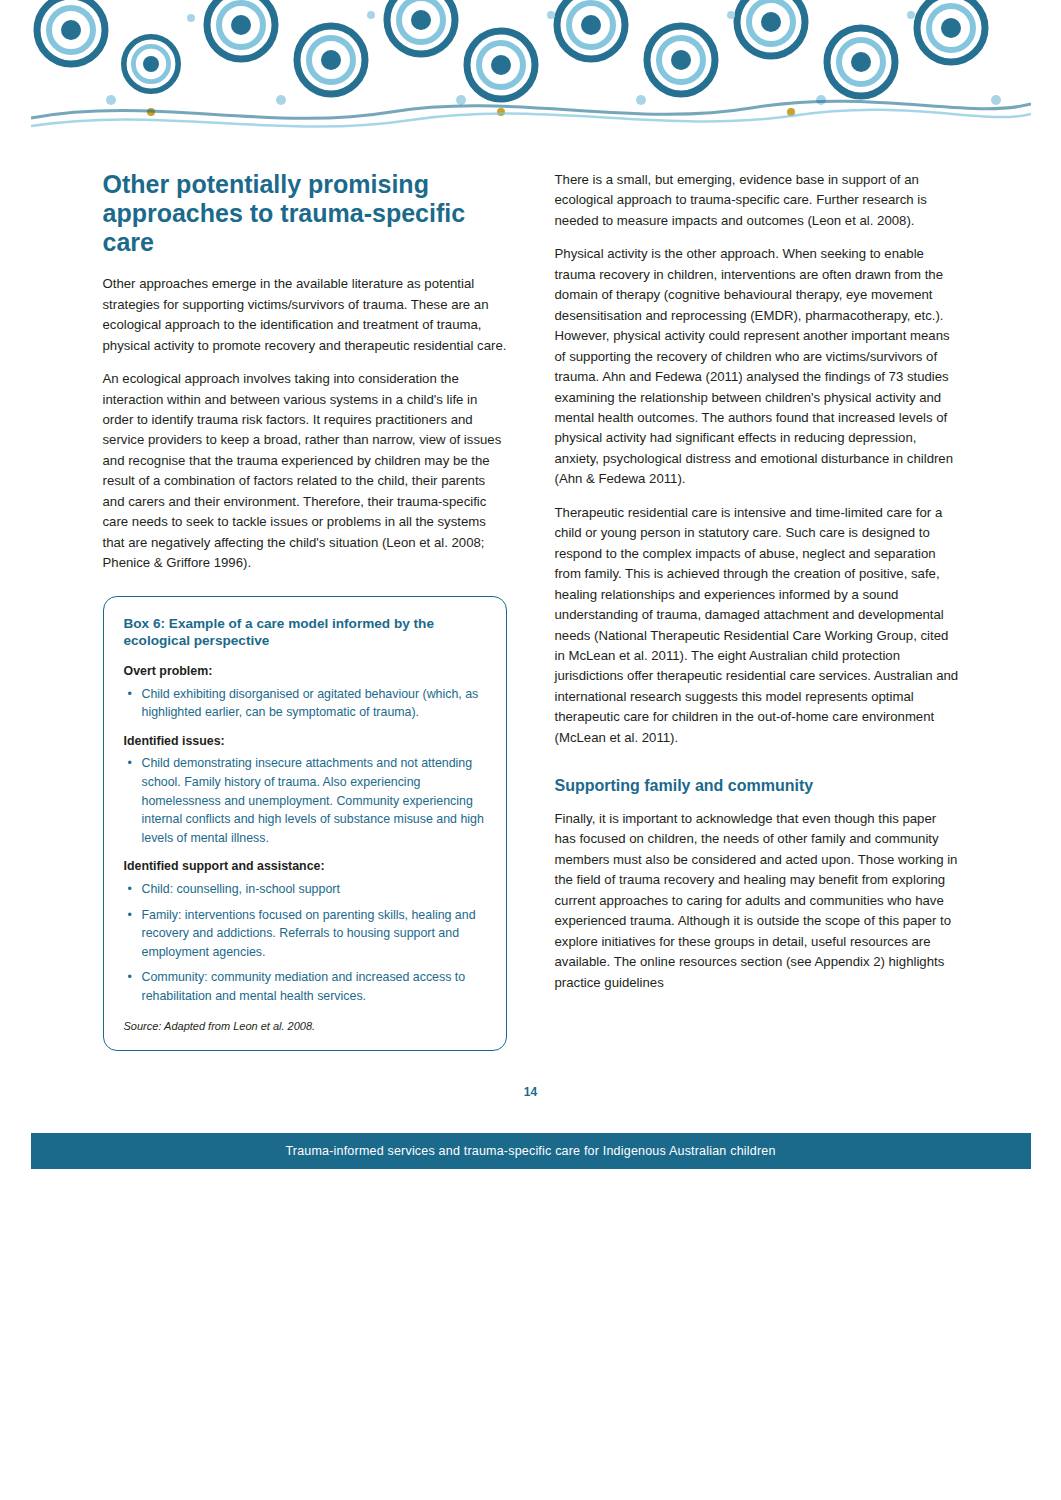Other potentially promising approaches to trauma-specific care
Other approaches emerge in the available literature as potential strategies for supporting victims/survivors of trauma. These are an ecological approach to the identification and treatment of trauma, physical activity to promote recovery and therapeutic residential care.
An ecological approach involves taking into consideration the interaction within and between various systems in a child's life in order to identify trauma risk factors. It requires practitioners and service providers to keep a broad, rather than narrow, view of issues and recognise that the trauma experienced by children may be the result of a combination of factors related to the child, their parents and carers and their environment. Therefore, their trauma-specific care needs to seek to tackle issues or problems in all the systems that are negatively affecting the child's situation (Leon et al. 2008; Phenice & Griffore 1996).
Box 6: Example of a care model informed by the ecological perspective
Overt problem:
Child exhibiting disorganised or agitated behaviour (which, as highlighted earlier, can be symptomatic of trauma).
Identified issues:
Child demonstrating insecure attachments and not attending school. Family history of trauma. Also experiencing homelessness and unemployment. Community experiencing internal conflicts and high levels of substance misuse and high levels of mental illness.
Identified support and assistance:
Child: counselling, in-school support
Family: interventions focused on parenting skills, healing and recovery and addictions. Referrals to housing support and employment agencies.
Community: community mediation and increased access to rehabilitation and mental health services.
Source: Adapted from Leon et al. 2008.
There is a small, but emerging, evidence base in support of an ecological approach to trauma-specific care. Further research is needed to measure impacts and outcomes (Leon et al. 2008).
Physical activity is the other approach. When seeking to enable trauma recovery in children, interventions are often drawn from the domain of therapy (cognitive behavioural therapy, eye movement desensitisation and reprocessing (EMDR), pharmacotherapy, etc.). However, physical activity could represent another important means of supporting the recovery of children who are victims/survivors of trauma. Ahn and Fedewa (2011) analysed the findings of 73 studies examining the relationship between children's physical activity and mental health outcomes. The authors found that increased levels of physical activity had significant effects in reducing depression, anxiety, psychological distress and emotional disturbance in children (Ahn & Fedewa 2011).
Therapeutic residential care is intensive and time-limited care for a child or young person in statutory care. Such care is designed to respond to the complex impacts of abuse, neglect and separation from family. This is achieved through the creation of positive, safe, healing relationships and experiences informed by a sound understanding of trauma, damaged attachment and developmental needs (National Therapeutic Residential Care Working Group, cited in McLean et al. 2011). The eight Australian child protection jurisdictions offer therapeutic residential care services. Australian and international research suggests this model represents optimal therapeutic care for children in the out-of-home care environment (McLean et al. 2011).
Supporting family and community
Finally, it is important to acknowledge that even though this paper has focused on children, the needs of other family and community members must also be considered and acted upon. Those working in the field of trauma recovery and healing may benefit from exploring current approaches to caring for adults and communities who have experienced trauma. Although it is outside the scope of this paper to explore initiatives for these groups in detail, useful resources are available. The online resources section (see Appendix 2) highlights practice guidelines
14
Trauma-informed services and trauma-specific care for Indigenous Australian children